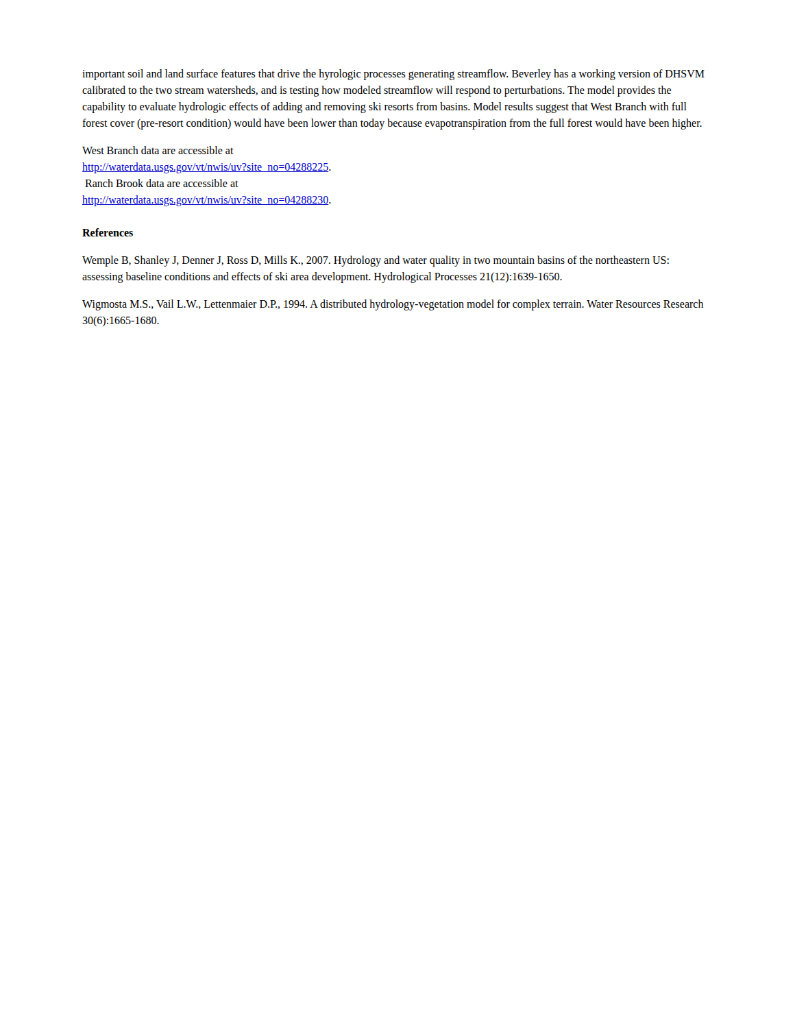important soil and land surface features that drive the hyrologic processes generating streamflow. Beverley has a working version of DHSVM calibrated to the two stream watersheds, and is testing how modeled streamflow will respond to perturbations. The model provides the capability to evaluate hydrologic effects of adding and removing ski resorts from basins. Model results suggest that West Branch with full forest cover (pre-resort condition) would have been lower than today because evapotranspiration from the full forest would have been higher.
West Branch data are accessible at
http://waterdata.usgs.gov/vt/nwis/uv?site_no=04288225.
Ranch Brook data are accessible at
http://waterdata.usgs.gov/vt/nwis/uv?site_no=04288230.
References
Wemple B, Shanley J, Denner J, Ross D, Mills K., 2007. Hydrology and water quality in two mountain basins of the northeastern US: assessing baseline conditions and effects of ski area development. Hydrological Processes 21(12):1639-1650.
Wigmosta M.S., Vail L.W., Lettenmaier D.P., 1994. A distributed hydrology-vegetation model for complex terrain. Water Resources Research 30(6):1665-1680.